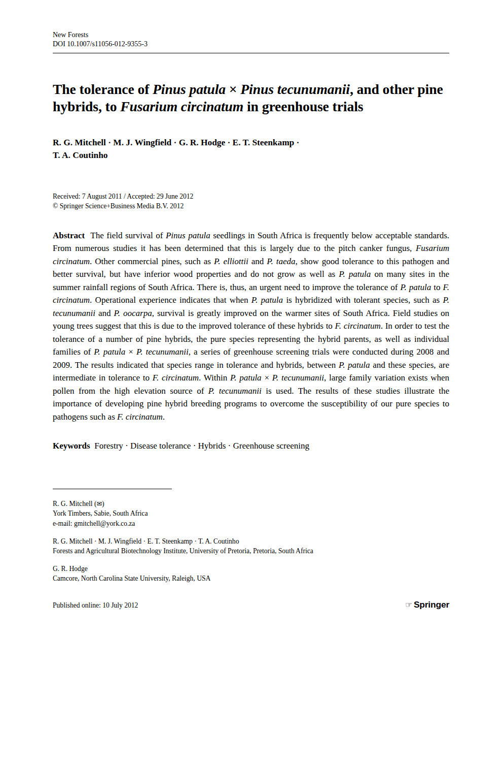New Forests
DOI 10.1007/s11056-012-9355-3
The tolerance of Pinus patula × Pinus tecunumanii, and other pine hybrids, to Fusarium circinatum in greenhouse trials
R. G. Mitchell · M. J. Wingfield · G. R. Hodge · E. T. Steenkamp ·
T. A. Coutinho
Received: 7 August 2011 / Accepted: 29 June 2012
© Springer Science+Business Media B.V. 2012
Abstract The field survival of Pinus patula seedlings in South Africa is frequently below acceptable standards. From numerous studies it has been determined that this is largely due to the pitch canker fungus, Fusarium circinatum. Other commercial pines, such as P. elliottii and P. taeda, show good tolerance to this pathogen and better survival, but have inferior wood properties and do not grow as well as P. patula on many sites in the summer rainfall regions of South Africa. There is, thus, an urgent need to improve the tolerance of P. patula to F. circinatum. Operational experience indicates that when P. patula is hybridized with tolerant species, such as P. tecunumanii and P. oocarpa, survival is greatly improved on the warmer sites of South Africa. Field studies on young trees suggest that this is due to the improved tolerance of these hybrids to F. circinatum. In order to test the tolerance of a number of pine hybrids, the pure species representing the hybrid parents, as well as individual families of P. patula × P. tecunumanii, a series of greenhouse screening trials were conducted during 2008 and 2009. The results indicated that species range in tolerance and hybrids, between P. patula and these species, are intermediate in tolerance to F. circinatum. Within P. patula × P. tecunumanii, large family variation exists when pollen from the high elevation source of P. tecunumanii is used. The results of these studies illustrate the importance of developing pine hybrid breeding programs to overcome the susceptibility of our pure species to pathogens such as F. circinatum.
Keywords Forestry · Disease tolerance · Hybrids · Greenhouse screening
R. G. Mitchell (✉)
York Timbers, Sabie, South Africa
e-mail: gmitchell@york.co.za
R. G. Mitchell · M. J. Wingfield · E. T. Steenkamp · T. A. Coutinho
Forests and Agricultural Biotechnology Institute, University of Pretoria, Pretoria, South Africa
G. R. Hodge
Camcore, North Carolina State University, Raleigh, USA
Published online: 10 July 2012 ☞Springer